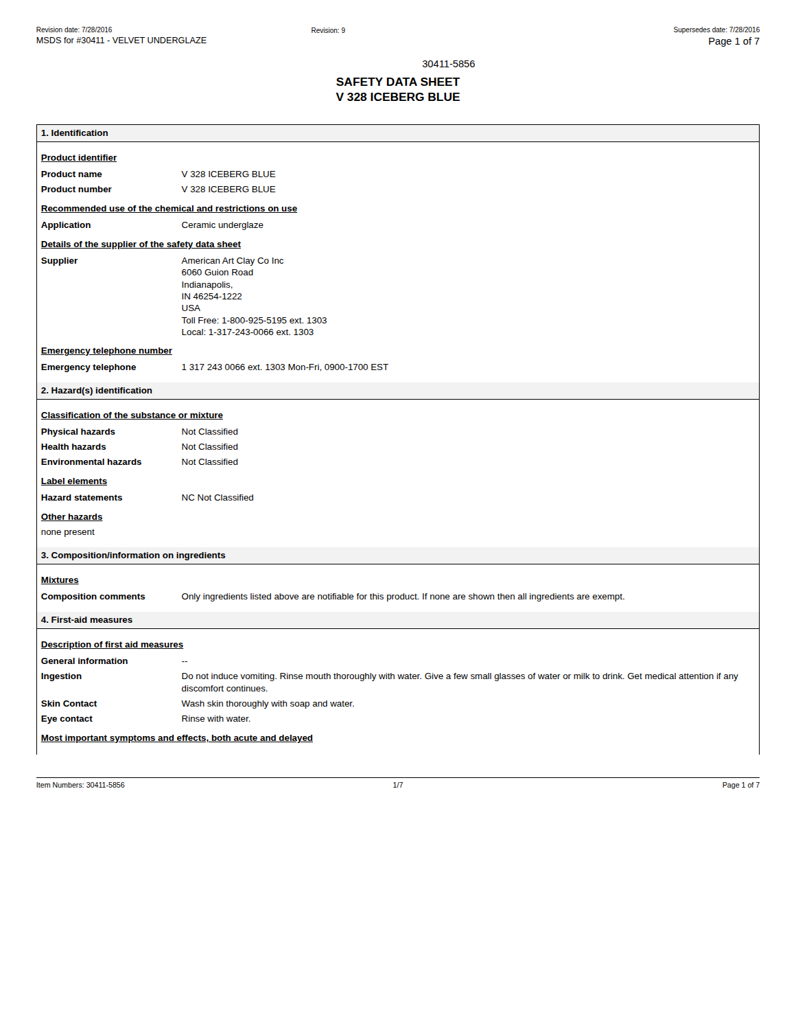Revision date: 7/28/2016
MSDS for #30411 - VELVET UNDERGLAZE
Revision: 9
Supersedes date: 7/28/2016
Page 1 of 7
30411-5856
SAFETY DATA SHEET
V 328 ICEBERG BLUE
1. Identification
Product identifier
| Product name | V 328 ICEBERG BLUE |
| Product number | V 328 ICEBERG BLUE |
Recommended use of the chemical and restrictions on use
| Application | Ceramic underglaze |
Details of the supplier of the safety data sheet
| Supplier | American Art Clay Co Inc 6060 Guion Road Indianapolis, IN 46254-1222 USA Toll Free: 1-800-925-5195 ext. 1303 Local: 1-317-243-0066 ext. 1303 |
Emergency telephone number
| Emergency telephone | 1 317 243 0066 ext. 1303 Mon-Fri, 0900-1700 EST |
2. Hazard(s) identification
Classification of the substance or mixture
| Physical hazards | Not Classified |
| Health hazards | Not Classified |
| Environmental hazards | Not Classified |
Label elements
| Hazard statements | NC Not Classified |
Other hazards
none present
3. Composition/information on ingredients
Mixtures
| Composition comments | Only ingredients listed above are notifiable for this product. If none are shown then all ingredients are exempt. |
4. First-aid measures
Description of first aid measures
| General information | -- |
| Ingestion | Do not induce vomiting. Rinse mouth thoroughly with water. Give a few small glasses of water or milk to drink. Get medical attention if any discomfort continues. |
| Skin Contact | Wash skin thoroughly with soap and water. |
| Eye contact | Rinse with water. |
Most important symptoms and effects, both acute and delayed
Item Numbers: 30411-5856
1/7
Page 1 of 7